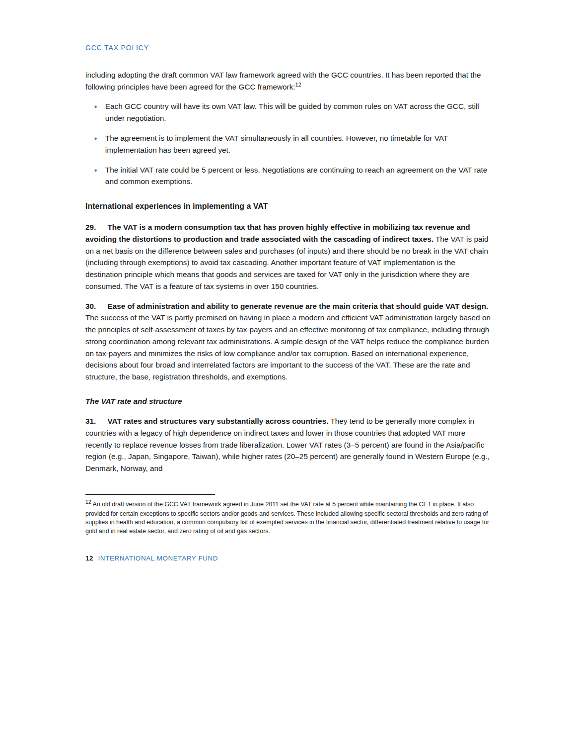GCC TAX POLICY
including adopting the draft common VAT law framework agreed with the GCC countries. It has been reported that the following principles have been agreed for the GCC framework:12
Each GCC country will have its own VAT law. This will be guided by common rules on VAT across the GCC, still under negotiation.
The agreement is to implement the VAT simultaneously in all countries. However, no timetable for VAT implementation has been agreed yet.
The initial VAT rate could be 5 percent or less. Negotiations are continuing to reach an agreement on the VAT rate and common exemptions.
International experiences in implementing a VAT
29. The VAT is a modern consumption tax that has proven highly effective in mobilizing tax revenue and avoiding the distortions to production and trade associated with the cascading of indirect taxes. The VAT is paid on a net basis on the difference between sales and purchases (of inputs) and there should be no break in the VAT chain (including through exemptions) to avoid tax cascading. Another important feature of VAT implementation is the destination principle which means that goods and services are taxed for VAT only in the jurisdiction where they are consumed. The VAT is a feature of tax systems in over 150 countries.
30. Ease of administration and ability to generate revenue are the main criteria that should guide VAT design. The success of the VAT is partly premised on having in place a modern and efficient VAT administration largely based on the principles of self-assessment of taxes by tax-payers and an effective monitoring of tax compliance, including through strong coordination among relevant tax administrations. A simple design of the VAT helps reduce the compliance burden on tax-payers and minimizes the risks of low compliance and/or tax corruption. Based on international experience, decisions about four broad and interrelated factors are important to the success of the VAT. These are the rate and structure, the base, registration thresholds, and exemptions.
The VAT rate and structure
31. VAT rates and structures vary substantially across countries. They tend to be generally more complex in countries with a legacy of high dependence on indirect taxes and lower in those countries that adopted VAT more recently to replace revenue losses from trade liberalization. Lower VAT rates (3–5 percent) are found in the Asia/pacific region (e.g., Japan, Singapore, Taiwan), while higher rates (20–25 percent) are generally found in Western Europe (e.g., Denmark, Norway, and
12 An old draft version of the GCC VAT framework agreed in June 2011 set the VAT rate at 5 percent while maintaining the CET in place. It also provided for certain exceptions to specific sectors and/or goods and services. These included allowing specific sectoral thresholds and zero rating of supplies in health and education, a common compulsory list of exempted services in the financial sector, differentiated treatment relative to usage for gold and in real estate sector, and zero rating of oil and gas sectors.
12 INTERNATIONAL MONETARY FUND